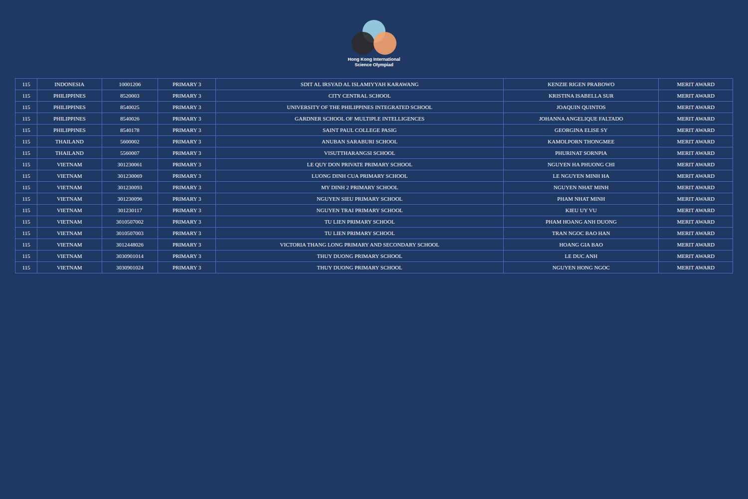Hong Kong International
Science Olympiad
| 115 | INDONESIA | 10001206 | PRIMARY 3 | SDIT AL IRSYAD AL ISLAMIYYAH KARAWANG | KENZIE RIGEN PRABOWO | MERIT AWARD |
| 115 | PHILIPPINES | 8520003 | PRIMARY 3 | CITY CENTRAL SCHOOL | KRISTINA ISABELLA SUR | MERIT AWARD |
| 115 | PHILIPPINES | 8540025 | PRIMARY 3 | UNIVERSITY OF THE PHILIPPINES INTEGRATED SCHOOL | JOAQUIN QUINTOS | MERIT AWARD |
| 115 | PHILIPPINES | 8540026 | PRIMARY 3 | GARDNER SCHOOL OF MULTIPLE INTELLIGENCES | JOHANNA ANGELIQUE FALTADO | MERIT AWARD |
| 115 | PHILIPPINES | 8540178 | PRIMARY 3 | SAINT PAUL COLLEGE PASIG | GEORGINA ELISE SY | MERIT AWARD |
| 115 | THAILAND | 5600002 | PRIMARY 3 | ANUBAN SARABURI SCHOOL | KAMOLPORN THONGMEE | MERIT AWARD |
| 115 | THAILAND | 5560007 | PRIMARY 3 | VISUTTHARANGSI SCHOOL | PHURINAT SORNPIA | MERIT AWARD |
| 115 | VIETNAM | 301230061 | PRIMARY 3 | LE QUY DON PRIVATE PRIMARY SCHOOL | NGUYEN HA PHUONG CHI | MERIT AWARD |
| 115 | VIETNAM | 301230069 | PRIMARY 3 | LUONG DINH CUA PRIMARY SCHOOL | LE NGUYEN MINH HA | MERIT AWARD |
| 115 | VIETNAM | 301230093 | PRIMARY 3 | MY DINH 2 PRIMARY SCHOOL | NGUYEN NHAT MINH | MERIT AWARD |
| 115 | VIETNAM | 301230096 | PRIMARY 3 | NGUYEN SIEU PRIMARY SCHOOL | PHAM NHAT MINH | MERIT AWARD |
| 115 | VIETNAM | 301230117 | PRIMARY 3 | NGUYEN TRAI PRIMARY SCHOOL | KIEU UY VU | MERIT AWARD |
| 115 | VIETNAM | 3010507002 | PRIMARY 3 | TU LIEN PRIMARY SCHOOL | PHAM HOANG ANH DUONG | MERIT AWARD |
| 115 | VIETNAM | 3010507003 | PRIMARY 3 | TU LIEN PRIMARY SCHOOL | TRAN NGOC BAO HAN | MERIT AWARD |
| 115 | VIETNAM | 3012448026 | PRIMARY 3 | VICTORIA THANG LONG PRIMARY AND SECONDARY SCHOOL | HOANG GIA BAO | MERIT AWARD |
| 115 | VIETNAM | 3030901014 | PRIMARY 3 | THUY DUONG PRIMARY SCHOOL | LE DUC ANH | MERIT AWARD |
| 115 | VIETNAM | 3030901024 | PRIMARY 3 | THUY DUONG PRIMARY SCHOOL | NGUYEN HONG NGOC | MERIT AWARD |